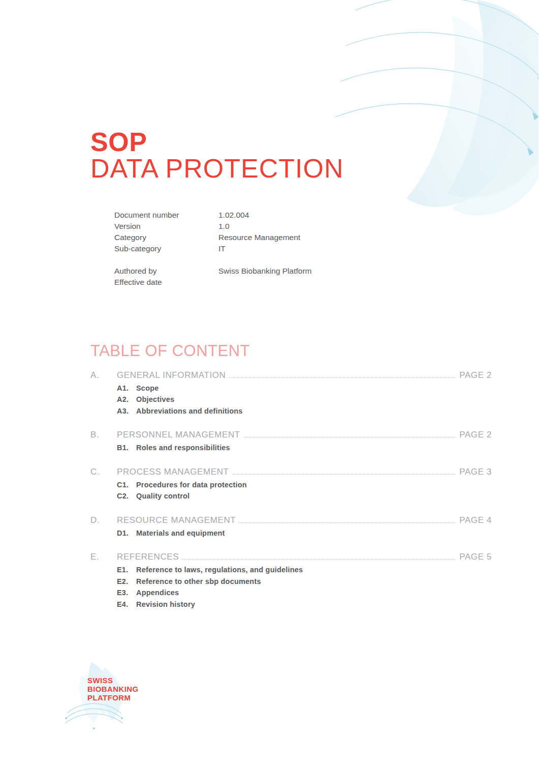SOP
DATA PROTECTION
| Document number | 1.02.004 |
| Version | 1.0 |
| Category | Resource Management |
| Sub-category | IT |
| Authored by | Swiss Biobanking Platform |
| Effective date | |
TABLE OF CONTENT
A. GENERAL INFORMATION PAGE 2
A1. Scope
A2. Objectives
A3. Abbreviations and definitions
B. PERSONNEL MANAGEMENT PAGE 2
B1. Roles and responsibilities
C. PROCESS MANAGEMENT PAGE 3
C1. Procedures for data protection
C2. Quality control
D. RESOURCE MANAGEMENT PAGE 4
D1. Materials and equipment
E. REFERENCES PAGE 5
E1. Reference to laws, regulations, and guidelines
E2. Reference to other sbp documents
E3. Appendices
E4. Revision history
SWISS
BIOBANKING
PLATFORM